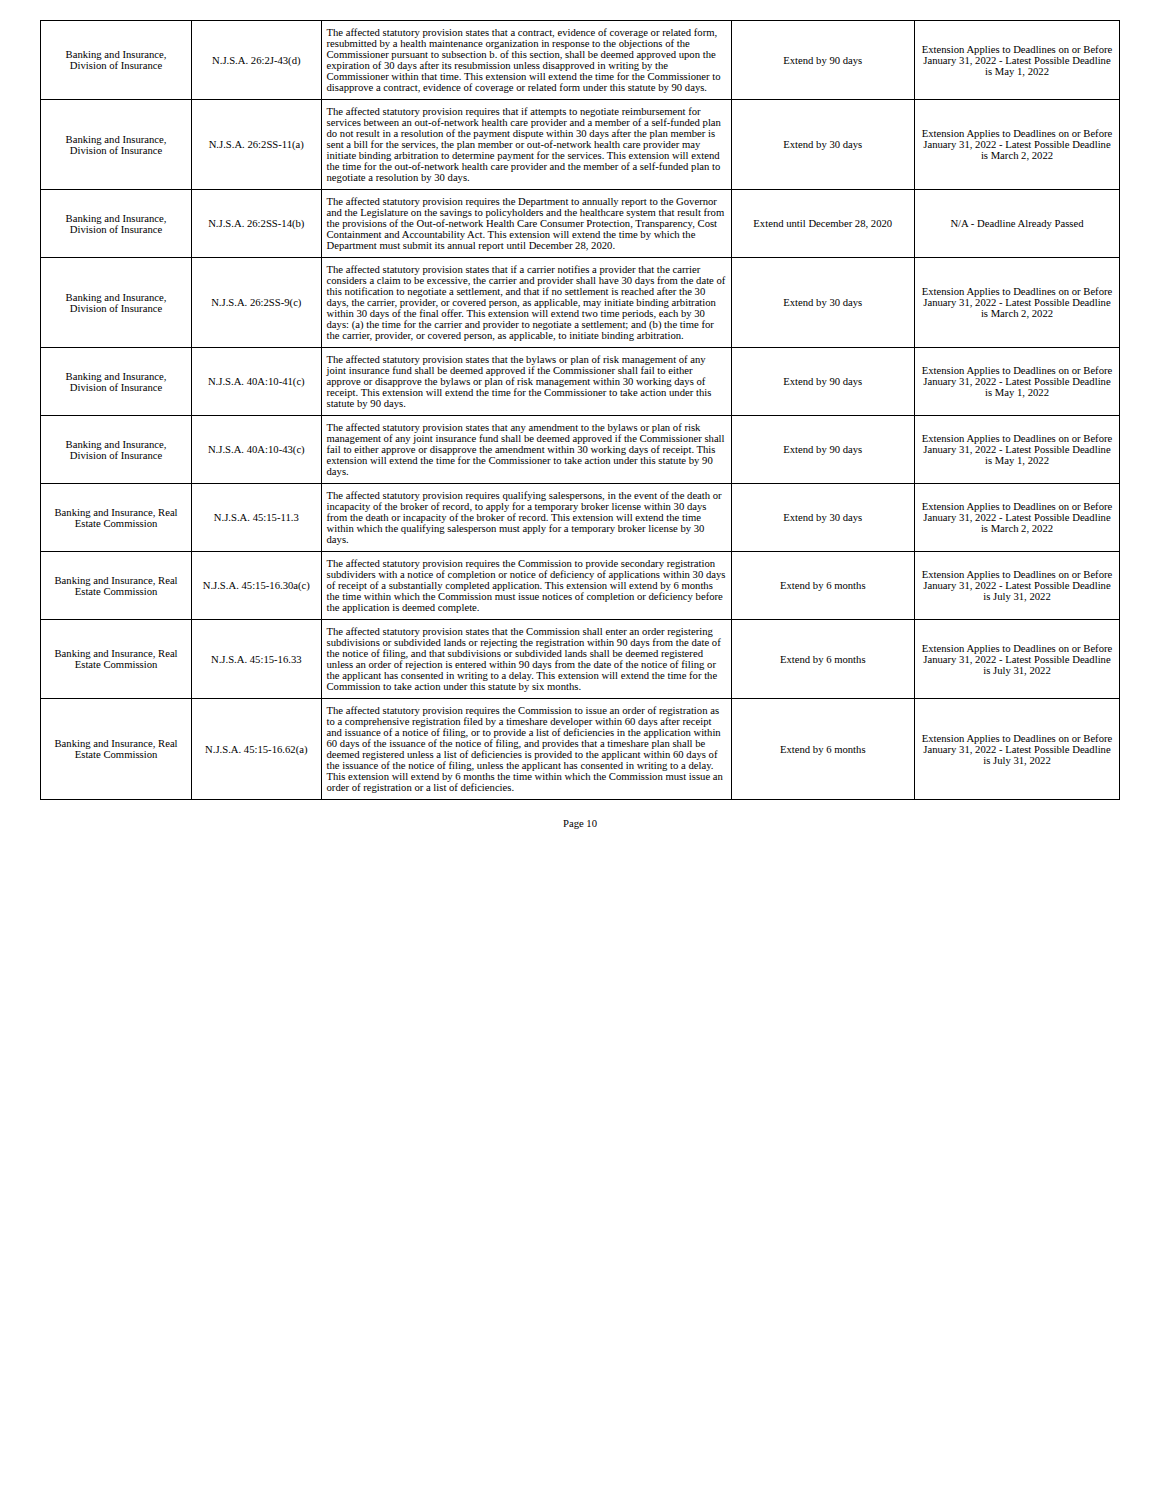| Banking and Insurance, Division of Insurance | N.J.S.A. 26:2J-43(d) | The affected statutory provision states that a contract, evidence of coverage or related form, resubmitted by a health maintenance organization in response to the objections of the Commissioner pursuant to subsection b. of this section, shall be deemed approved upon the expiration of 30 days after its resubmission unless disapproved in writing by the Commissioner within that time. This extension will extend the time for the Commissioner to disapprove a contract, evidence of coverage or related form under this statute by 90 days. | Extend by 90 days | Extension Applies to Deadlines on or Before January 31, 2022 - Latest Possible Deadline is May 1, 2022 |
| Banking and Insurance, Division of Insurance | N.J.S.A. 26:2SS-11(a) | The affected statutory provision requires that if attempts to negotiate reimbursement for services between an out-of-network health care provider and a member of a self-funded plan do not result in a resolution of the payment dispute within 30 days after the plan member is sent a bill for the services, the plan member or out-of-network health care provider may initiate binding arbitration to determine payment for the services. This extension will extend the time for the out-of-network health care provider and the member of a self-funded plan to negotiate a resolution by 30 days. | Extend by 30 days | Extension Applies to Deadlines on or Before January 31, 2022 - Latest Possible Deadline is March 2, 2022 |
| Banking and Insurance, Division of Insurance | N.J.S.A. 26:2SS-14(b) | The affected statutory provision requires the Department to annually report to the Governor and the Legislature on the savings to policyholders and the healthcare system that result from the provisions of the Out-of-network Health Care Consumer Protection, Transparency, Cost Containment and Accountability Act. This extension will extend the time by which the Department must submit its annual report until December 28, 2020. | Extend until December 28, 2020 | N/A - Deadline Already Passed |
| Banking and Insurance, Division of Insurance | N.J.S.A. 26:2SS-9(c) | The affected statutory provision states that if a carrier notifies a provider that the carrier considers a claim to be excessive, the carrier and provider shall have 30 days from the date of this notification to negotiate a settlement, and that if no settlement is reached after the 30 days, the carrier, provider, or covered person, as applicable, may initiate binding arbitration within 30 days of the final offer. This extension will extend two time periods, each by 30 days: (a) the time for the carrier and provider to negotiate a settlement; and (b) the time for the carrier, provider, or covered person, as applicable, to initiate binding arbitration. | Extend by 30 days | Extension Applies to Deadlines on or Before January 31, 2022 - Latest Possible Deadline is March 2, 2022 |
| Banking and Insurance, Division of Insurance | N.J.S.A. 40A:10-41(c) | The affected statutory provision states that the bylaws or plan of risk management of any joint insurance fund shall be deemed approved if the Commissioner shall fail to either approve or disapprove the bylaws or plan of risk management within 30 working days of receipt. This extension will extend the time for the Commissioner to take action under this statute by 90 days. | Extend by 90 days | Extension Applies to Deadlines on or Before January 31, 2022 - Latest Possible Deadline is May 1, 2022 |
| Banking and Insurance, Division of Insurance | N.J.S.A. 40A:10-43(c) | The affected statutory provision states that any amendment to the bylaws or plan of risk management of any joint insurance fund shall be deemed approved if the Commissioner shall fail to either approve or disapprove the amendment within 30 working days of receipt. This extension will extend the time for the Commissioner to take action under this statute by 90 days. | Extend by 90 days | Extension Applies to Deadlines on or Before January 31, 2022 - Latest Possible Deadline is May 1, 2022 |
| Banking and Insurance, Real Estate Commission | N.J.S.A. 45:15-11.3 | The affected statutory provision requires qualifying salespersons, in the event of the death or incapacity of the broker of record, to apply for a temporary broker license within 30 days from the death or incapacity of the broker of record. This extension will extend the time within which the qualifying salesperson must apply for a temporary broker license by 30 days. | Extend by 30 days | Extension Applies to Deadlines on or Before January 31, 2022 - Latest Possible Deadline is March 2, 2022 |
| Banking and Insurance, Real Estate Commission | N.J.S.A. 45:15-16.30a(c) | The affected statutory provision requires the Commission to provide secondary registration subdividers with a notice of completion or notice of deficiency of applications within 30 days of receipt of a substantially completed application. This extension will extend by 6 months the time within which the Commission must issue notices of completion or deficiency before the application is deemed complete. | Extend by 6 months | Extension Applies to Deadlines on or Before January 31, 2022 - Latest Possible Deadline is July 31, 2022 |
| Banking and Insurance, Real Estate Commission | N.J.S.A. 45:15-16.33 | The affected statutory provision states that the Commission shall enter an order registering subdivisions or subdivided lands or rejecting the registration within 90 days from the date of the notice of filing, and that subdivisions or subdivided lands shall be deemed registered unless an order of rejection is entered within 90 days from the date of the notice of filing or the applicant has consented in writing to a delay. This extension will extend the time for the Commission to take action under this statute by six months. | Extend by 6 months | Extension Applies to Deadlines on or Before January 31, 2022 - Latest Possible Deadline is July 31, 2022 |
| Banking and Insurance, Real Estate Commission | N.J.S.A. 45:15-16.62(a) | The affected statutory provision requires the Commission to issue an order of registration as to a comprehensive registration filed by a timeshare developer within 60 days after receipt and issuance of a notice of filing, or to provide a list of deficiencies in the application within 60 days of the issuance of the notice of filing, and provides that a timeshare plan shall be deemed registered unless a list of deficiencies is provided to the applicant within 60 days of the issuance of the notice of filing, unless the applicant has consented in writing to a delay. This extension will extend by 6 months the time within which the Commission must issue an order of registration or a list of deficiencies. | Extend by 6 months | Extension Applies to Deadlines on or Before January 31, 2022 - Latest Possible Deadline is July 31, 2022 |
Page 10